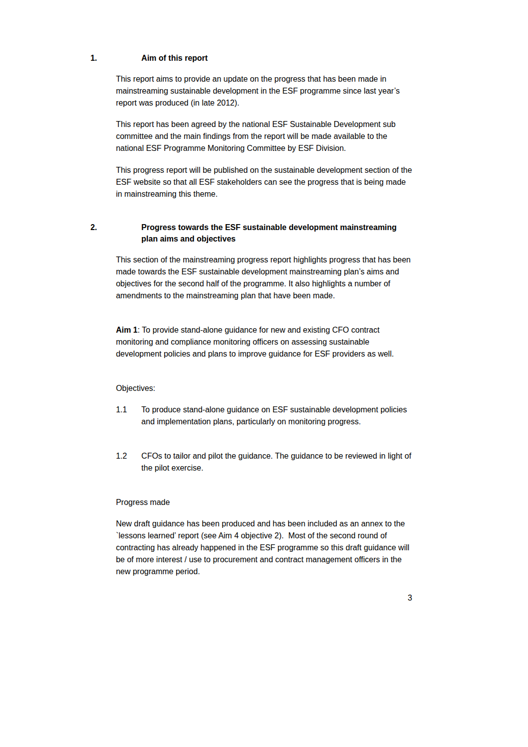1. Aim of this report
This report aims to provide an update on the progress that has been made in mainstreaming sustainable development in the ESF programme since last year’s report was produced (in late 2012).
This report has been agreed by the national ESF Sustainable Development sub committee and the main findings from the report will be made available to the national ESF Programme Monitoring Committee by ESF Division.
This progress report will be published on the sustainable development section of the ESF website so that all ESF stakeholders can see the progress that is being made in mainstreaming this theme.
2. Progress towards the ESF sustainable development mainstreaming plan aims and objectives
This section of the mainstreaming progress report highlights progress that has been made towards the ESF sustainable development mainstreaming plan’s aims and objectives for the second half of the programme. It also highlights a number of amendments to the mainstreaming plan that have been made.
Aim 1: To provide stand-alone guidance for new and existing CFO contract monitoring and compliance monitoring officers on assessing sustainable development policies and plans to improve guidance for ESF providers as well.
Objectives:
1.1
To produce stand-alone guidance on ESF sustainable development policies and implementation plans, particularly on monitoring progress.
1.2
CFOs to tailor and pilot the guidance. The guidance to be reviewed in light of the pilot exercise.
Progress made
New draft guidance has been produced and has been included as an annex to the `lessons learned’ report (see Aim 4 objective 2). Most of the second round of contracting has already happened in the ESF programme so this draft guidance will be of more interest / use to procurement and contract management officers in the new programme period.
3